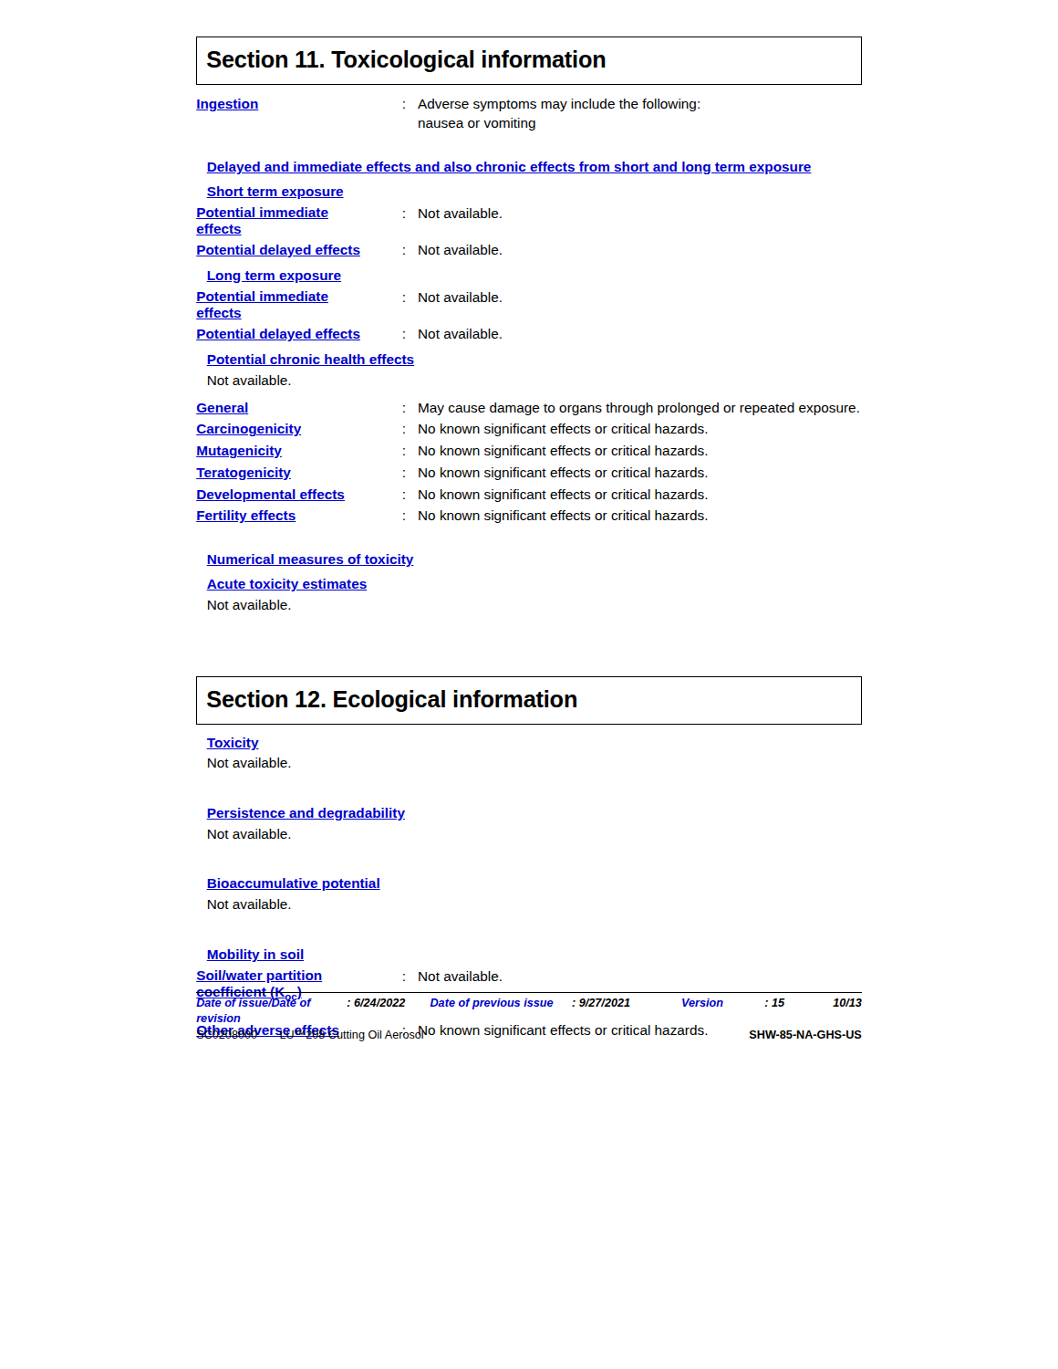Section 11. Toxicological information
| Ingestion | : | Adverse symptoms may include the following: nausea or vomiting |
Delayed and immediate effects and also chronic effects from short and long term exposure Short term exposure
| Potential immediate effects | : | Not available. |
| Potential delayed effects | : | Not available. |
Long term exposure
| Potential immediate effects | : | Not available. |
| Potential delayed effects | : | Not available. |
Potential chronic health effects
Not available.
| General | : | May cause damage to organs through prolonged or repeated exposure. |
| Carcinogenicity | : | No known significant effects or critical hazards. |
| Mutagenicity | : | No known significant effects or critical hazards. |
| Teratogenicity | : | No known significant effects or critical hazards. |
| Developmental effects | : | No known significant effects or critical hazards. |
| Fertility effects | : | No known significant effects or critical hazards. |
Numerical measures of toxicity Acute toxicity estimates
Not available.
Section 12. Ecological information
Toxicity
Not available.
Persistence and degradability
Not available.
Bioaccumulative potential
Not available.
Mobility in soil
| Soil/water partition coefficient (K oc ) | : | Not available. |
| Other adverse effects | : | No known significant effects or critical hazards. |
Date of issue/Date of revision : 6/24/2022 Date of previous issue : 9/27/2021 Version : 15 10/13
SC0208000 LU™208 Cutting Oil Aerosol SHW-85-NA-GHS-US